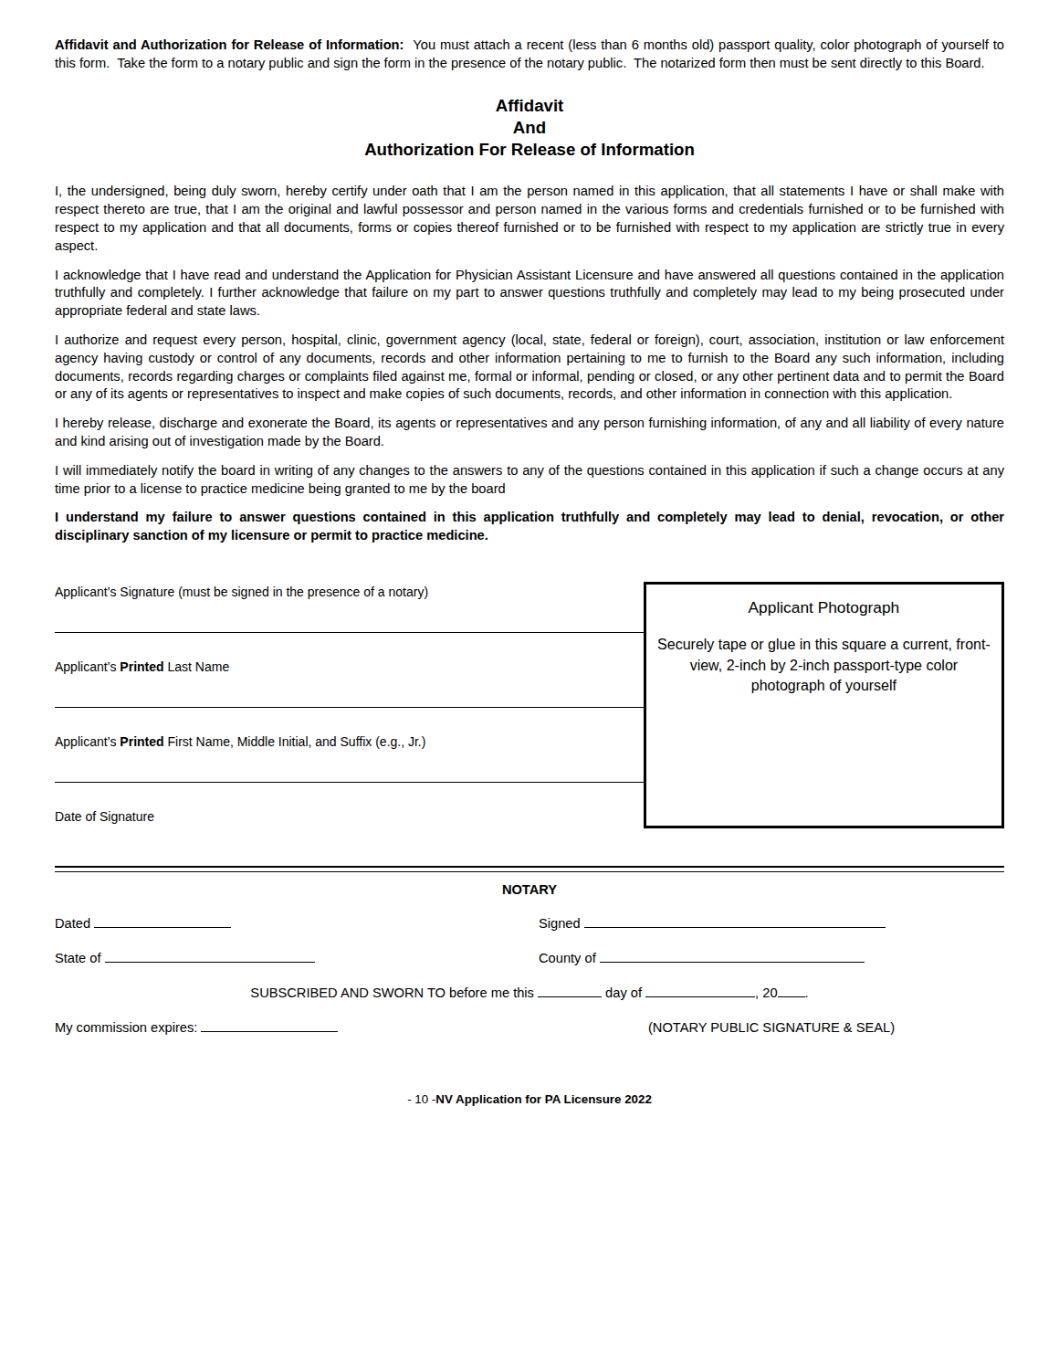Affidavit and Authorization for Release of Information: You must attach a recent (less than 6 months old) passport quality, color photograph of yourself to this form. Take the form to a notary public and sign the form in the presence of the notary public. The notarized form then must be sent directly to this Board.
Affidavit
And
Authorization For Release of Information
I, the undersigned, being duly sworn, hereby certify under oath that I am the person named in this application, that all statements I have or shall make with respect thereto are true, that I am the original and lawful possessor and person named in the various forms and credentials furnished or to be furnished with respect to my application and that all documents, forms or copies thereof furnished or to be furnished with respect to my application are strictly true in every aspect.
I acknowledge that I have read and understand the Application for Physician Assistant Licensure and have answered all questions contained in the application truthfully and completely. I further acknowledge that failure on my part to answer questions truthfully and completely may lead to my being prosecuted under appropriate federal and state laws.
I authorize and request every person, hospital, clinic, government agency (local, state, federal or foreign), court, association, institution or law enforcement agency having custody or control of any documents, records and other information pertaining to me to furnish to the Board any such information, including documents, records regarding charges or complaints filed against me, formal or informal, pending or closed, or any other pertinent data and to permit the Board or any of its agents or representatives to inspect and make copies of such documents, records, and other information in connection with this application.
I hereby release, discharge and exonerate the Board, its agents or representatives and any person furnishing information, of any and all liability of every nature and kind arising out of investigation made by the Board.
I will immediately notify the board in writing of any changes to the answers to any of the questions contained in this application if such a change occurs at any time prior to a license to practice medicine being granted to me by the board
I understand my failure to answer questions contained in this application truthfully and completely may lead to denial, revocation, or other disciplinary sanction of my licensure or permit to practice medicine.
| Applicant’s Signature (must be signed in the presence of a notary) Applicant’s Printed Last Name Applicant’s Printed First Name, Middle Initial, and Suffix (e.g., Jr.) Date of Signature | Applicant Photograph Securely tape or glue in this square a current, front-view, 2-inch by 2-inch passport-type color photograph of yourself |
NOTARY
Dated
Signed
State of
County of
SUBSCRIBED AND SWORN TO before me this day of , 20 .
My commission expires:
(NOTARY PUBLIC SIGNATURE & SEAL)
- 10 -NV Application for PA Licensure 2022